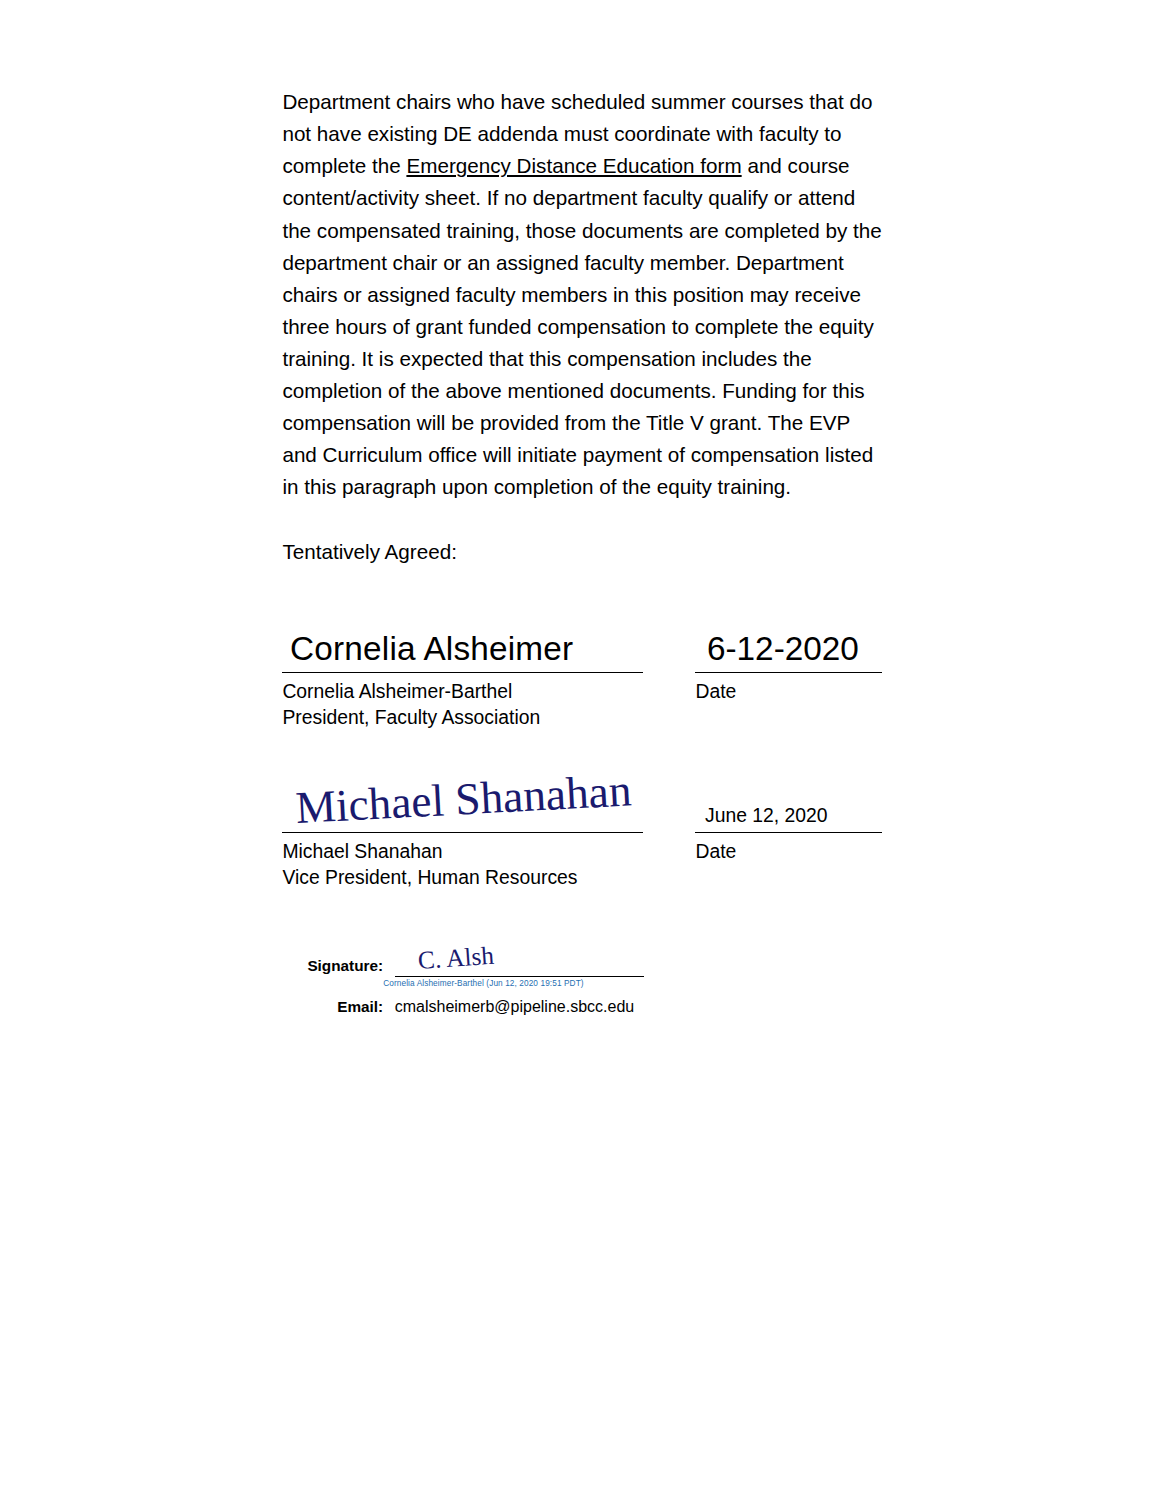Department chairs who have scheduled summer courses that do not have existing DE addenda must coordinate with faculty to complete the Emergency Distance Education form and course content/activity sheet. If no department faculty qualify or attend the compensated training, those documents are completed by the department chair or an assigned faculty member. Department chairs or assigned faculty members in this position may receive three hours of grant funded compensation to complete the equity training. It is expected that this compensation includes the completion of the above mentioned documents. Funding for this compensation will be provided from the Title V grant. The EVP and Curriculum office will initiate payment of compensation listed in this paragraph upon completion of the equity training.
Tentatively Agreed:
Cornelia Alsheimer
6-12-2020
Cornelia Alsheimer-Barthel
President, Faculty Association
Date
Michael Shanahan
June 12, 2020
Michael Shanahan
Vice President, Human Resources
Date
Signature:
C. Alsh
Cornelia Alsheimer-Barthel (Jun 12, 2020 19:51 PDT)
Email:
cmalsheimerb@pipeline.sbcc.edu